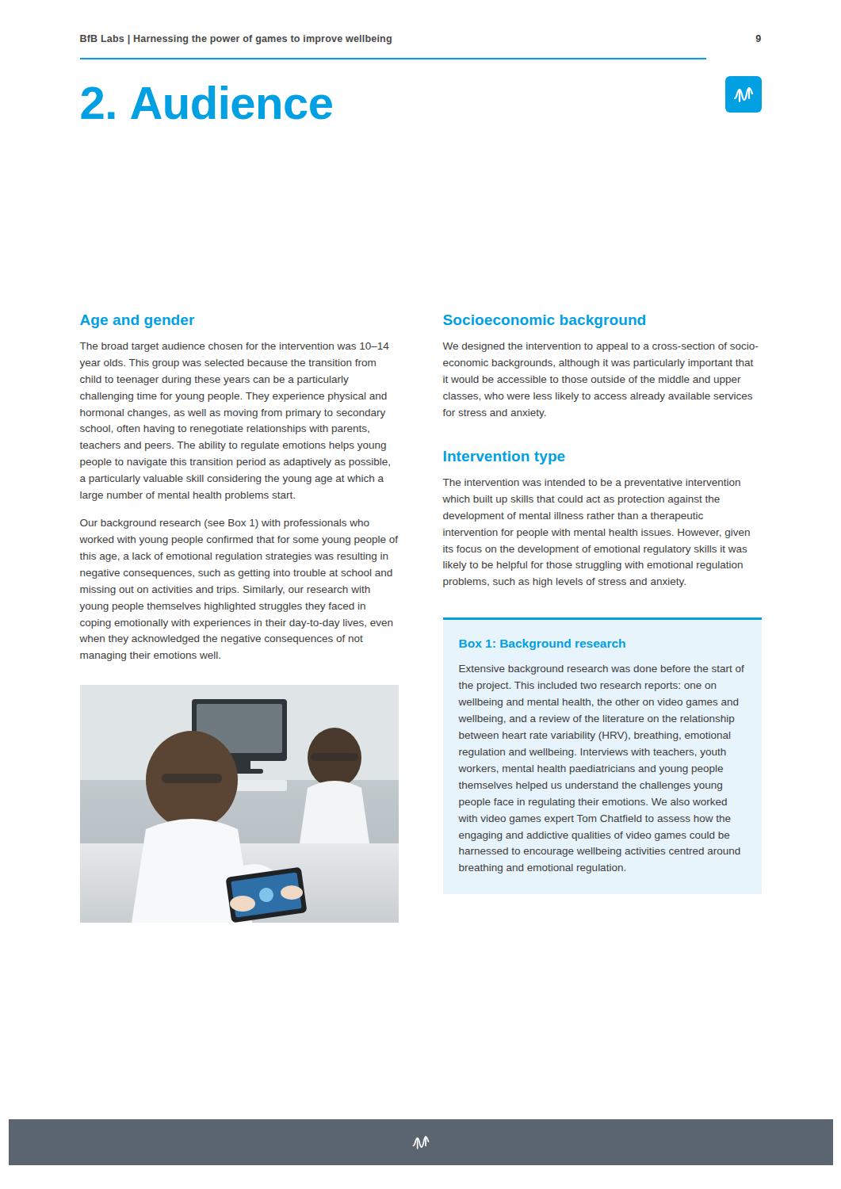BfB Labs | Harnessing the power of games to improve wellbeing
9
2. Audience
Age and gender
The broad target audience chosen for the intervention was 10–14 year olds. This group was selected because the transition from child to teenager during these years can be a particularly challenging time for young people. They experience physical and hormonal changes, as well as moving from primary to secondary school, often having to renegotiate relationships with parents, teachers and peers. The ability to regulate emotions helps young people to navigate this transition period as adaptively as possible, a particularly valuable skill considering the young age at which a large number of mental health problems start.
Our background research (see Box 1) with professionals who worked with young people confirmed that for some young people of this age, a lack of emotional regulation strategies was resulting in negative consequences, such as getting into trouble at school and missing out on activities and trips. Similarly, our research with young people themselves highlighted struggles they faced in coping emotionally with experiences in their day-to-day lives, even when they acknowledged the negative consequences of not managing their emotions well.
Socioeconomic background
We designed the intervention to appeal to a cross-section of socio-economic backgrounds, although it was particularly important that it would be accessible to those outside of the middle and upper classes, who were less likely to access already available services for stress and anxiety.
Intervention type
The intervention was intended to be a preventative intervention which built up skills that could act as protection against the development of mental illness rather than a therapeutic intervention for people with mental health issues. However, given its focus on the development of emotional regulatory skills it was likely to be helpful for those struggling with emotional regulation problems, such as high levels of stress and anxiety.
Box 1: Background research
Extensive background research was done before the start of the project. This included two research reports: one on wellbeing and mental health, the other on video games and wellbeing, and a review of the literature on the relationship between heart rate variability (HRV), breathing, emotional regulation and wellbeing. Interviews with teachers, youth workers, mental health paediatricians and young people themselves helped us understand the challenges young people face in regulating their emotions. We also worked with video games expert Tom Chatfield to assess how the engaging and addictive qualities of video games could be harnessed to encourage wellbeing activities centred around breathing and emotional regulation.